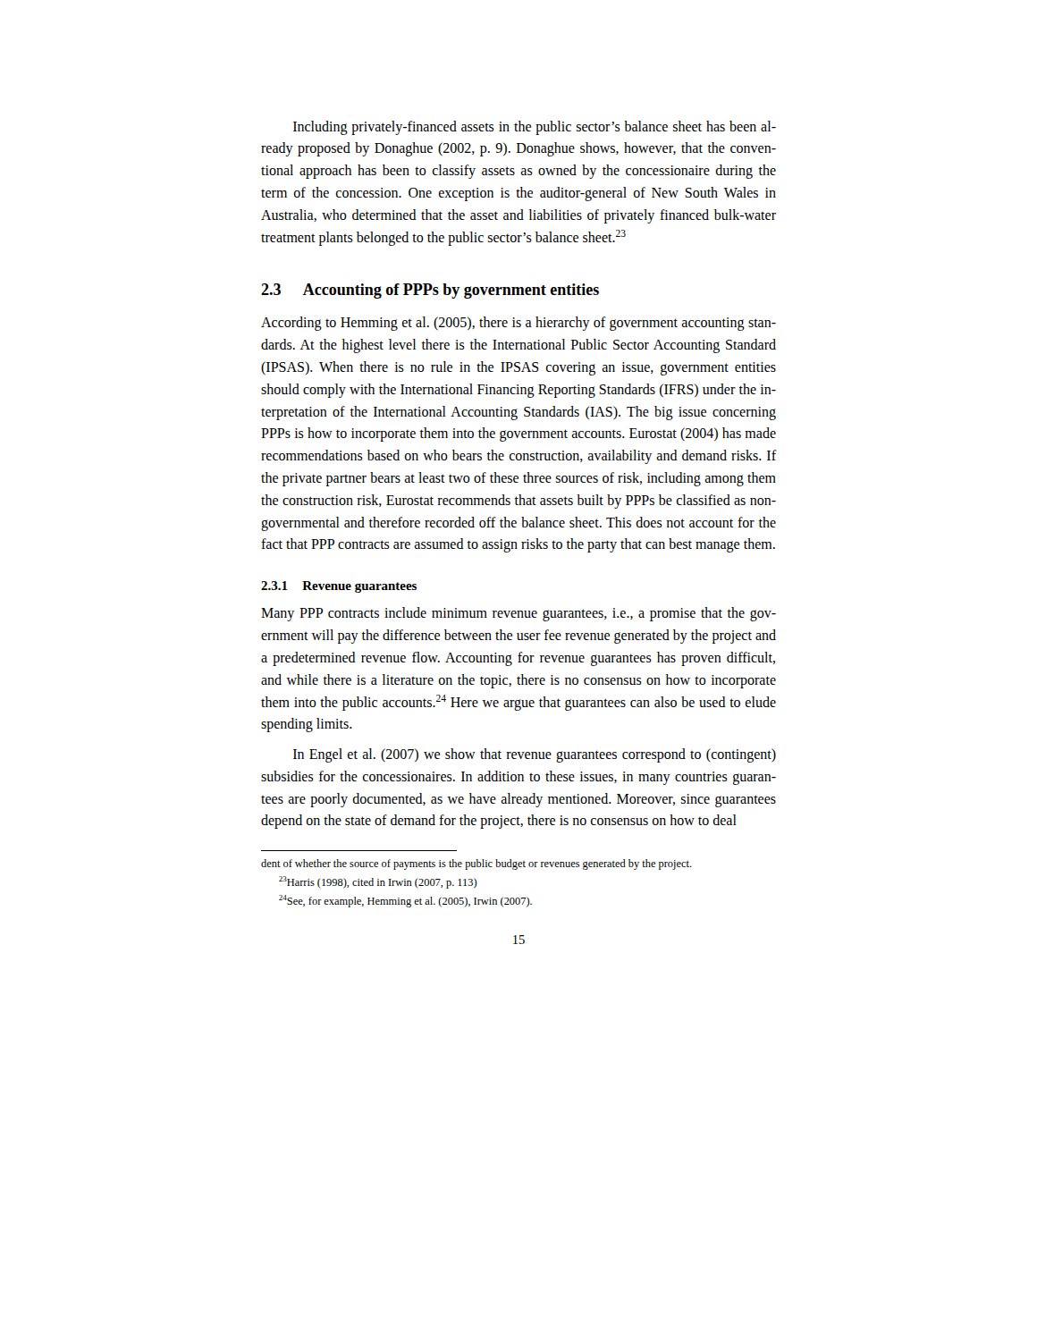Including privately-financed assets in the public sector’s balance sheet has been already proposed by Donaghue (2002, p. 9). Donaghue shows, however, that the conventional approach has been to classify assets as owned by the concessionaire during the term of the concession. One exception is the auditor-general of New South Wales in Australia, who determined that the asset and liabilities of privately financed bulk-water treatment plants belonged to the public sector’s balance sheet.23
2.3 Accounting of PPPs by government entities
According to Hemming et al. (2005), there is a hierarchy of government accounting standards. At the highest level there is the International Public Sector Accounting Standard (IPSAS). When there is no rule in the IPSAS covering an issue, government entities should comply with the International Financing Reporting Standards (IFRS) under the interpretation of the International Accounting Standards (IAS). The big issue concerning PPPs is how to incorporate them into the government accounts. Eurostat (2004) has made recommendations based on who bears the construction, availability and demand risks. If the private partner bears at least two of these three sources of risk, including among them the construction risk, Eurostat recommends that assets built by PPPs be classified as nongovernmental and therefore recorded off the balance sheet. This does not account for the fact that PPP contracts are assumed to assign risks to the party that can best manage them.
2.3.1 Revenue guarantees
Many PPP contracts include minimum revenue guarantees, i.e., a promise that the government will pay the difference between the user fee revenue generated by the project and a predetermined revenue flow. Accounting for revenue guarantees has proven difficult, and while there is a literature on the topic, there is no consensus on how to incorporate them into the public accounts.24 Here we argue that guarantees can also be used to elude spending limits.
In Engel et al. (2007) we show that revenue guarantees correspond to (contingent) subsidies for the concessionaires. In addition to these issues, in many countries guarantees are poorly documented, as we have already mentioned. Moreover, since guarantees depend on the state of demand for the project, there is no consensus on how to deal
dent of whether the source of payments is the public budget or revenues generated by the project.
23Harris (1998), cited in Irwin (2007, p. 113)
24See, for example, Hemming et al. (2005), Irwin (2007).
15